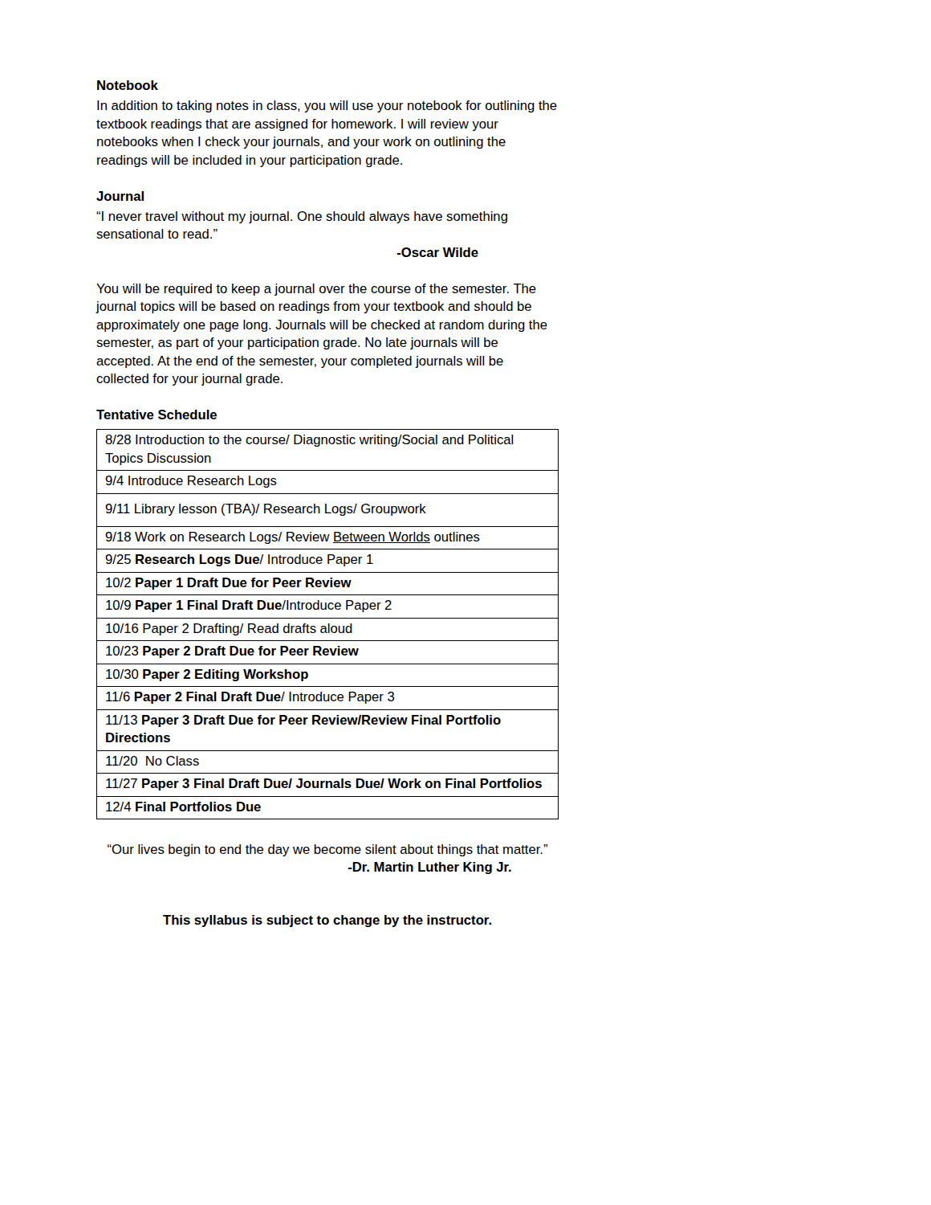Notebook
In addition to taking notes in class, you will use your notebook for outlining the textbook readings that are assigned for homework. I will review your notebooks when I check your journals, and your work on outlining the readings will be included in your participation grade.
Journal
“I never travel without my journal. One should always have something sensational to read.”
-Oscar Wilde
You will be required to keep a journal over the course of the semester. The journal topics will be based on readings from your textbook and should be approximately one page long. Journals will be checked at random during the semester, as part of your participation grade. No late journals will be accepted. At the end of the semester, your completed journals will be collected for your journal grade.
Tentative Schedule
| 8/28 Introduction to the course/ Diagnostic writing/Social and Political Topics Discussion |
| 9/4 Introduce Research Logs |
| 9/11 Library lesson (TBA)/ Research Logs/ Groupwork |
| 9/18 Work on Research Logs/ Review Between Worlds outlines |
| 9/25 Research Logs Due / Introduce Paper 1 |
| 10/2 Paper 1 Draft Due for Peer Review |
| 10/9 Paper 1 Final Draft Due /Introduce Paper 2 |
| 10/16 Paper 2 Drafting/ Read drafts aloud |
| 10/23 Paper 2 Draft Due for Peer Review |
| 10/30 Paper 2 Editing Workshop |
| 11/6 Paper 2 Final Draft Due / Introduce Paper 3 |
| 11/13 Paper 3 Draft Due for Peer Review/Review Final Portfolio Directions |
| 11/20 No Class |
| 11/27 Paper 3 Final Draft Due/ Journals Due/ Work on Final Portfolios |
| 12/4 Final Portfolios Due |
“Our lives begin to end the day we become silent about things that matter.”
-Dr. Martin Luther King Jr.
This syllabus is subject to change by the instructor.